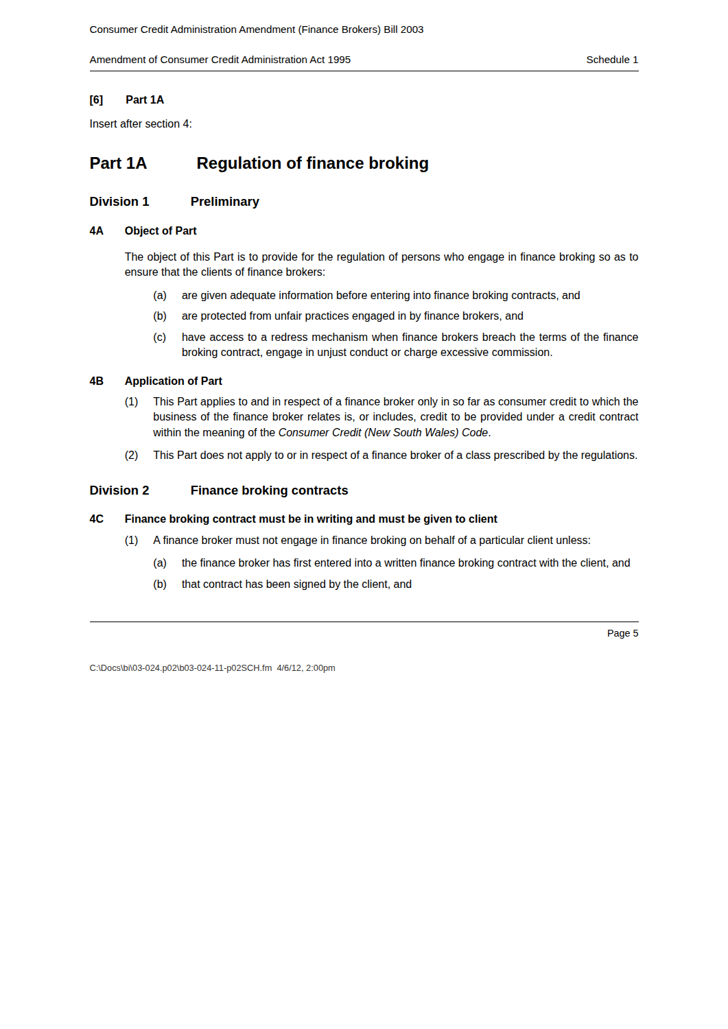Consumer Credit Administration Amendment (Finance Brokers) Bill 2003
Amendment of Consumer Credit Administration Act 1995 Schedule 1
[6] Part 1A
Insert after section 4:
Part 1A Regulation of finance broking
Division 1 Preliminary
4A Object of Part
The object of this Part is to provide for the regulation of persons who engage in finance broking so as to ensure that the clients of finance brokers:
(a) are given adequate information before entering into finance broking contracts, and
(b) are protected from unfair practices engaged in by finance brokers, and
(c) have access to a redress mechanism when finance brokers breach the terms of the finance broking contract, engage in unjust conduct or charge excessive commission.
4B Application of Part
(1) This Part applies to and in respect of a finance broker only in so far as consumer credit to which the business of the finance broker relates is, or includes, credit to be provided under a credit contract within the meaning of the Consumer Credit (New South Wales) Code.
(2) This Part does not apply to or in respect of a finance broker of a class prescribed by the regulations.
Division 2 Finance broking contracts
4C Finance broking contract must be in writing and must be given to client
(1) A finance broker must not engage in finance broking on behalf of a particular client unless:
(a) the finance broker has first entered into a written finance broking contract with the client, and
(b) that contract has been signed by the client, and
Page 5
C:\Docs\bi\03-024.p02\b03-024-11-p02SCH.fm 4/6/12, 2:00pm